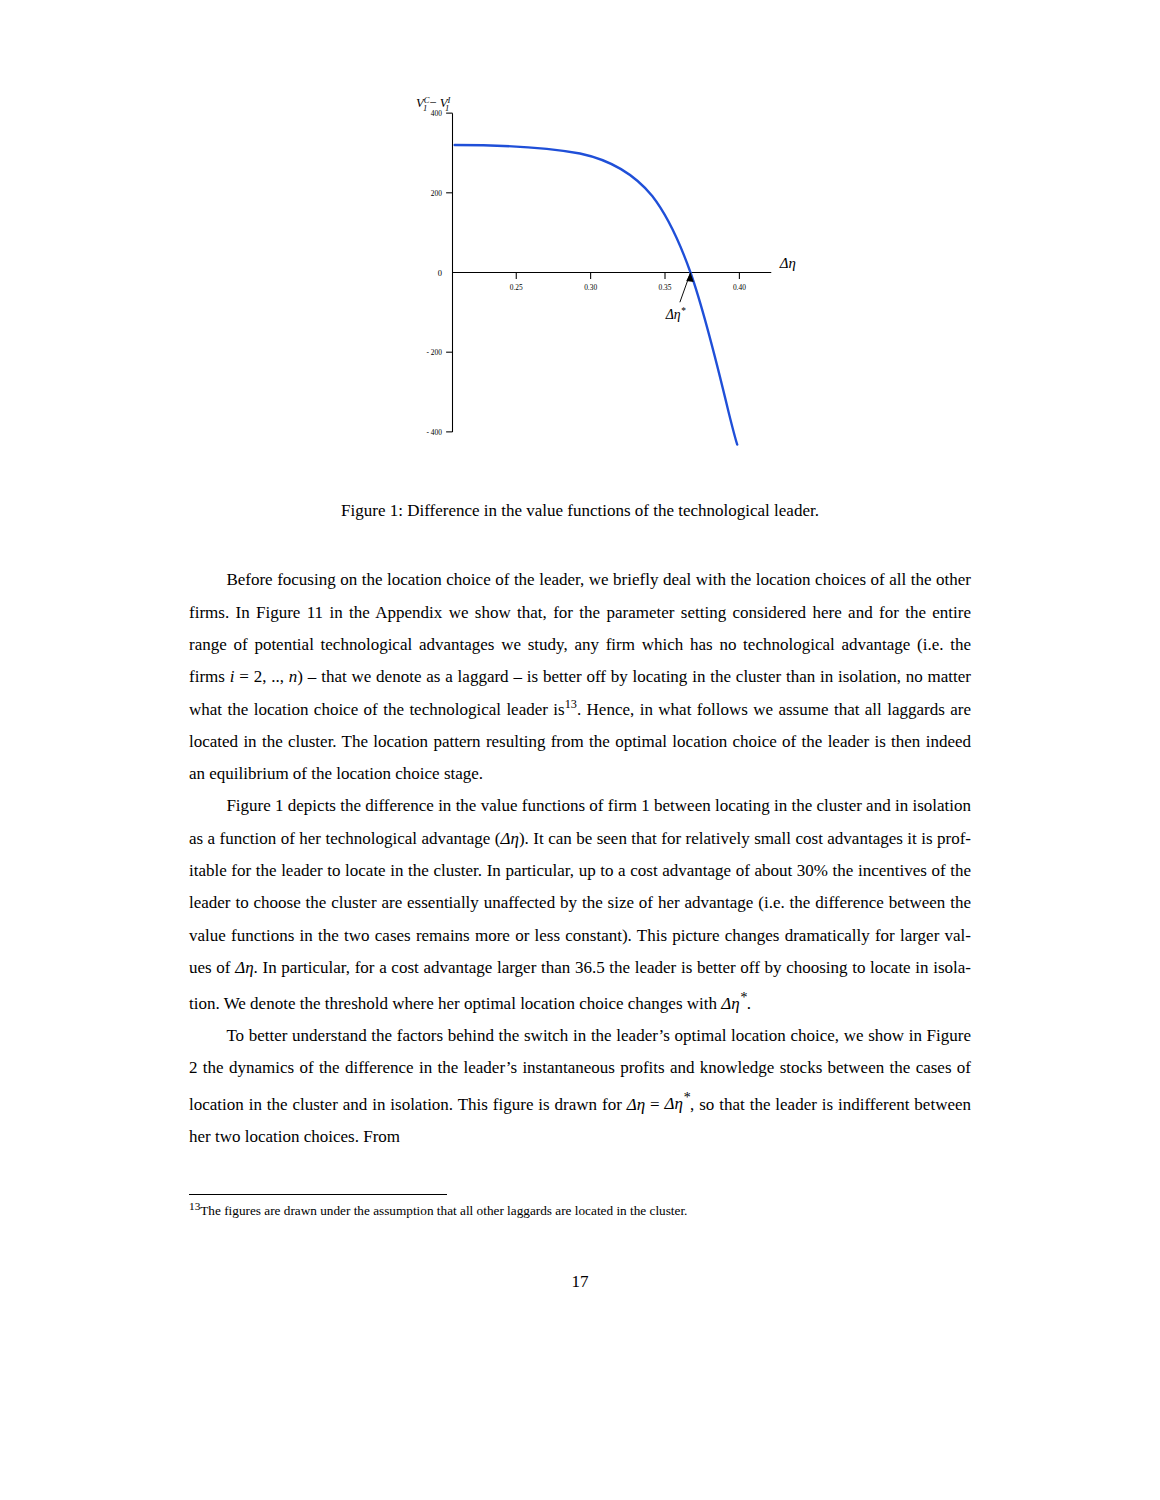400 200 0 - 200 - 400 0.25 0.30 0.35 0.40 VC1− VI1 Δη Δη*
Figure 1: Difference in the value functions of the technological leader.
Before focusing on the location choice of the leader, we briefly deal with the location choices of all the other firms. In Figure 11 in the Appendix we show that, for the parameter setting considered here and for the entire range of potential technological advantages we study, any firm which has no technological advantage (i.e. the firms i = 2, .., n) – that we denote as a laggard – is better off by locating in the cluster than in isolation, no matter what the location choice of the technological leader is13. Hence, in what follows we assume that all laggards are located in the cluster. The location pattern resulting from the optimal location choice of the leader is then indeed an equilibrium of the location choice stage.
Figure 1 depicts the difference in the value functions of firm 1 between locating in the cluster and in isolation as a function of her technological advantage (Δη). It can be seen that for relatively small cost advantages it is profitable for the leader to locate in the cluster. In particular, up to a cost advantage of about 30% the incentives of the leader to choose the cluster are essentially unaffected by the size of her advantage (i.e. the difference between the value functions in the two cases remains more or less constant). This picture changes dramatically for larger values of Δη. In particular, for a cost advantage larger than 36.5 the leader is better off by choosing to locate in isolation. We denote the threshold where her optimal location choice changes with Δη*.
To better understand the factors behind the switch in the leader’s optimal location choice, we show in Figure 2 the dynamics of the difference in the leader’s instantaneous profits and knowledge stocks between the cases of location in the cluster and in isolation. This figure is drawn for Δη = Δη*, so that the leader is indifferent between her two location choices. From
13The figures are drawn under the assumption that all other laggards are located in the cluster.
17